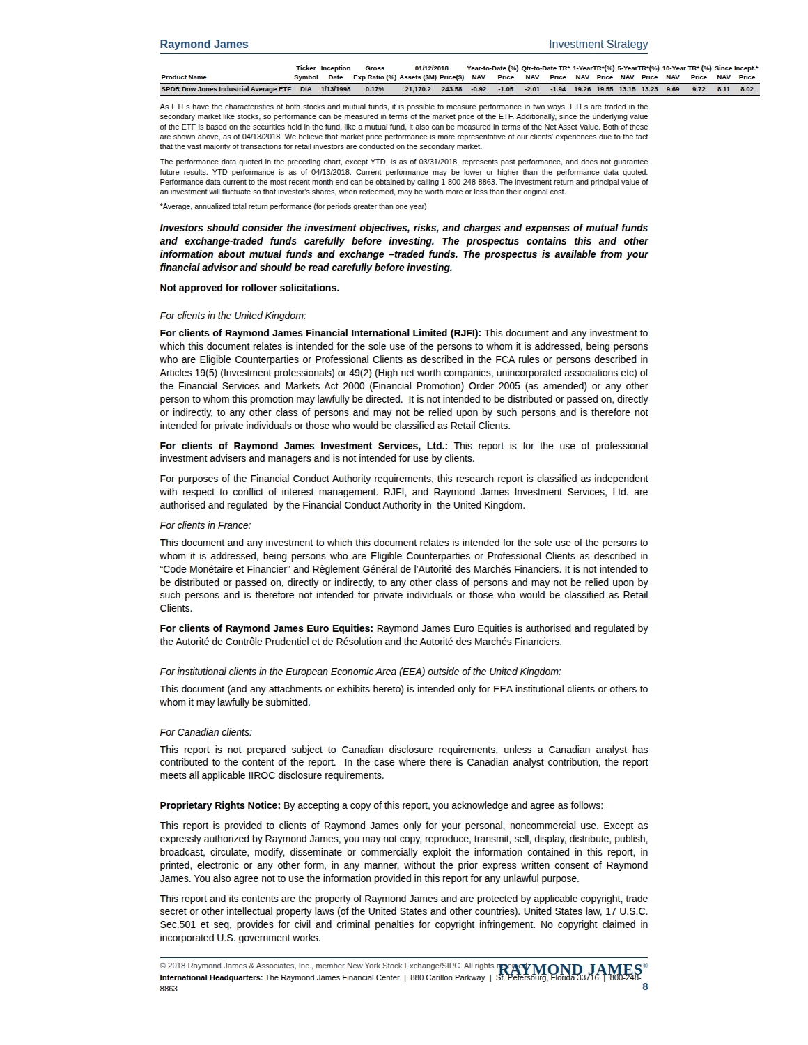Raymond James
Investment Strategy
| | Ticker | Inception | Gross | 01/12/2018 | Year-to-Date (%) | Qtr-to-Date TR* | 1-YearTR*(%) | 5-YearTR*(%) | 10-Year TR* (%) | Since Incept.* |
| --- | --- | --- | --- | --- | --- | --- | --- | --- | --- | --- |
| Product Name | Symbol | Date | Exp Ratio (%) | Assets ($M) | Price($) | NAV | Price | NAV | Price | NAV | Price | NAV | Price | NAV | Price | NAV | Price |
| SPDR Dow Jones Industrial Average ETF | DIA | 1/13/1998 | 0.17% | 21,170.2 | 243.58 | -0.92 | -1.05 | -2.01 | -1.94 | 19.26 | 19.55 | 13.15 | 13.23 | 9.69 | 9.72 | 8.11 | 8.02 |
As ETFs have the characteristics of both stocks and mutual funds, it is possible to measure performance in two ways. ETFs are traded in the secondary market like stocks, so performance can be measured in terms of the market price of the ETF. Additionally, since the underlying value of the ETF is based on the securities held in the fund, like a mutual fund, it also can be measured in terms of the Net Asset Value. Both of these are shown above, as of 04/13/2018. We believe that market price performance is more representative of our clients' experiences due to the fact that the vast majority of transactions for retail investors are conducted on the secondary market.
The performance data quoted in the preceding chart, except YTD, is as of 03/31/2018, represents past performance, and does not guarantee future results. YTD performance is as of 04/13/2018. Current performance may be lower or higher than the performance data quoted. Performance data current to the most recent month end can be obtained by calling 1-800-248-8863. The investment return and principal value of an investment will fluctuate so that investor's shares, when redeemed, may be worth more or less than their original cost.
*Average, annualized total return performance (for periods greater than one year)
Investors should consider the investment objectives, risks, and charges and expenses of mutual funds and exchange-traded funds carefully before investing. The prospectus contains this and other information about mutual funds and exchange –traded funds. The prospectus is available from your financial advisor and should be read carefully before investing.
Not approved for rollover solicitations.
For clients in the United Kingdom:
For clients of Raymond James Financial International Limited (RJFI): This document and any investment to which this document relates is intended for the sole use of the persons to whom it is addressed, being persons who are Eligible Counterparties or Professional Clients as described in the FCA rules or persons described in Articles 19(5) (Investment professionals) or 49(2) (High net worth companies, unincorporated associations etc) of the Financial Services and Markets Act 2000 (Financial Promotion) Order 2005 (as amended) or any other person to whom this promotion may lawfully be directed. It is not intended to be distributed or passed on, directly or indirectly, to any other class of persons and may not be relied upon by such persons and is therefore not intended for private individuals or those who would be classified as Retail Clients.
For clients of Raymond James Investment Services, Ltd.: This report is for the use of professional investment advisers and managers and is not intended for use by clients.
For purposes of the Financial Conduct Authority requirements, this research report is classified as independent with respect to conflict of interest management. RJFI, and Raymond James Investment Services, Ltd. are authorised and regulated by the Financial Conduct Authority in the United Kingdom.
For clients in France:
This document and any investment to which this document relates is intended for the sole use of the persons to whom it is addressed, being persons who are Eligible Counterparties or Professional Clients as described in “Code Monétaire et Financier” and Règlement Général de l’Autorité des Marchés Financiers. It is not intended to be distributed or passed on, directly or indirectly, to any other class of persons and may not be relied upon by such persons and is therefore not intended for private individuals or those who would be classified as Retail Clients.
For clients of Raymond James Euro Equities: Raymond James Euro Equities is authorised and regulated by the Autorité de Contrôle Prudentiel et de Résolution and the Autorité des Marchés Financiers.
For institutional clients in the European Economic Area (EEA) outside of the United Kingdom:
This document (and any attachments or exhibits hereto) is intended only for EEA institutional clients or others to whom it may lawfully be submitted.
For Canadian clients:
This report is not prepared subject to Canadian disclosure requirements, unless a Canadian analyst has contributed to the content of the report. In the case where there is Canadian analyst contribution, the report meets all applicable IIROC disclosure requirements.
Proprietary Rights Notice: By accepting a copy of this report, you acknowledge and agree as follows:
This report is provided to clients of Raymond James only for your personal, noncommercial use. Except as expressly authorized by Raymond James, you may not copy, reproduce, transmit, sell, display, distribute, publish, broadcast, circulate, modify, disseminate or commercially exploit the information contained in this report, in printed, electronic or any other form, in any manner, without the prior express written consent of Raymond James. You also agree not to use the information provided in this report for any unlawful purpose.
This report and its contents are the property of Raymond James and are protected by applicable copyright, trade secret or other intellectual property laws (of the United States and other countries). United States law, 17 U.S.C. Sec.501 et seq, provides for civil and criminal penalties for copyright infringement. No copyright claimed in incorporated U.S. government works.
© 2018 Raymond James & Associates, Inc., member New York Stock Exchange/SIPC. All rights reserved.
International Headquarters: The Raymond James Financial Center | 880 Carillon Parkway | St. Petersburg, Florida 33716 | 800-248-8863
RAYMOND JAMES®
8